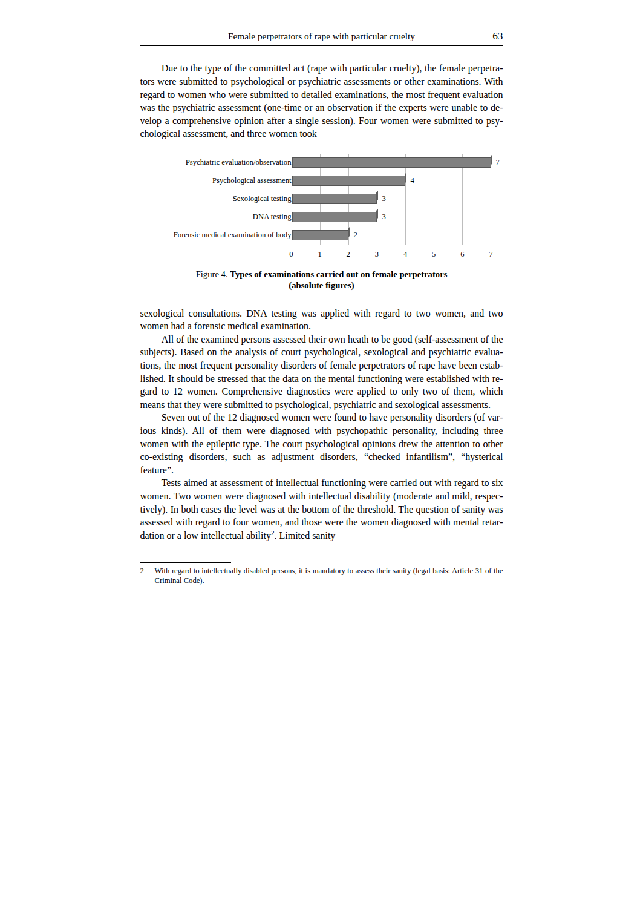Female perpetrators of rape with particular cruelty
63
Due to the type of the committed act (rape with particular cruelty), the female perpetrators were submitted to psychological or psychiatric assessments or other examinations. With regard to women who were submitted to detailed examinations, the most frequent evaluation was the psychiatric assessment (one-time or an observation if the experts were unable to develop a comprehensive opinion after a single session). Four women were submitted to psychological assessment, and three women took
| Psychiatric evaluation/observation | 7 |
| Psychological assessment | 4 |
| Sexological testing | 3 |
| DNA testing | 3 |
| Forensic medical examination of body | 2 |
| | 0 1 2 3 4 5 6 7 |
Figure 4. Types of examinations carried out on female perpetrators
(absolute figures)
sexological consultations. DNA testing was applied with regard to two women, and two women had a forensic medical examination.
All of the examined persons assessed their own heath to be good (self-assessment of the subjects). Based on the analysis of court psychological, sexological and psychiatric evaluations, the most frequent personality disorders of female perpetrators of rape have been established. It should be stressed that the data on the mental functioning were established with regard to 12 women. Comprehensive diagnostics were applied to only two of them, which means that they were submitted to psychological, psychiatric and sexological assessments.
Seven out of the 12 diagnosed women were found to have personality disorders (of various kinds). All of them were diagnosed with psychopathic personality, including three women with the epileptic type. The court psychological opinions drew the attention to other co-existing disorders, such as adjustment disorders, “checked infantilism”, “hysterical feature”.
Tests aimed at assessment of intellectual functioning were carried out with regard to six women. Two women were diagnosed with intellectual disability (moderate and mild, respectively). In both cases the level was at the bottom of the threshold. The question of sanity was assessed with regard to four women, and those were the women diagnosed with mental retardation or a low intellectual ability2. Limited sanity
2
With regard to intellectually disabled persons, it is mandatory to assess their sanity (legal basis: Article 31 of the Criminal Code).